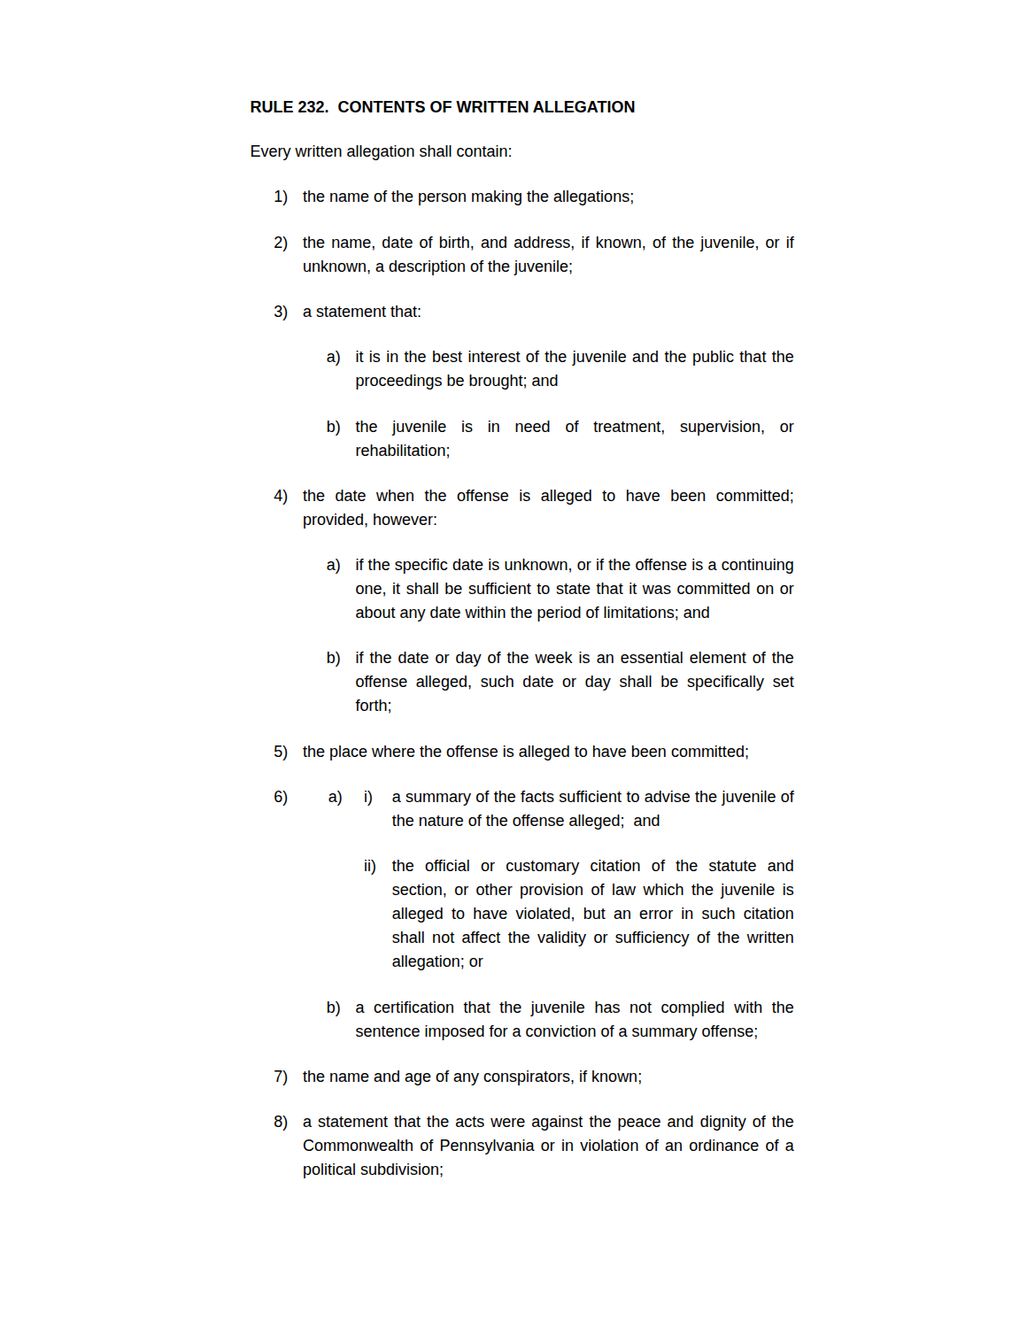RULE 232. CONTENTS OF WRITTEN ALLEGATION
Every written allegation shall contain:
1) the name of the person making the allegations;
2) the name, date of birth, and address, if known, of the juvenile, or if unknown, a description of the juvenile;
3) a statement that:
a) it is in the best interest of the juvenile and the public that the proceedings be brought; and
b) the juvenile is in need of treatment, supervision, or rehabilitation;
4) the date when the offense is alleged to have been committed; provided, however:
a) if the specific date is unknown, or if the offense is a continuing one, it shall be sufficient to state that it was committed on or about any date within the period of limitations; and
b) if the date or day of the week is an essential element of the offense alleged, such date or day shall be specifically set forth;
5) the place where the offense is alleged to have been committed;
6)
a) i) a summary of the facts sufficient to advise the juvenile of the nature of the offense alleged; and
ii) the official or customary citation of the statute and section, or other provision of law which the juvenile is alleged to have violated, but an error in such citation shall not affect the validity or sufficiency of the written allegation; or
b) a certification that the juvenile has not complied with the sentence imposed for a conviction of a summary offense;
7) the name and age of any conspirators, if known;
8) a statement that the acts were against the peace and dignity of the Commonwealth of Pennsylvania or in violation of an ordinance of a political subdivision;